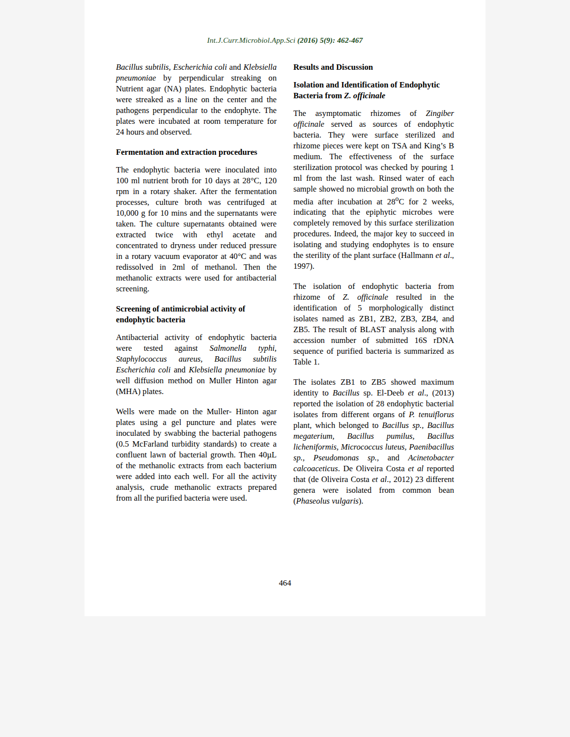Int.J.Curr.Microbiol.App.Sci (2016) 5(9): 462-467
Bacillus subtilis, Escherichia coli and Klebsiella pneumoniae by perpendicular streaking on Nutrient agar (NA) plates. Endophytic bacteria were streaked as a line on the center and the pathogens perpendicular to the endophyte. The plates were incubated at room temperature for 24 hours and observed.
Fermentation and extraction procedures
The endophytic bacteria were inoculated into 100 ml nutrient broth for 10 days at 28°C, 120 rpm in a rotary shaker. After the fermentation processes, culture broth was centrifuged at 10,000 g for 10 mins and the supernatants were taken. The culture supernatants obtained were extracted twice with ethyl acetate and concentrated to dryness under reduced pressure in a rotary vacuum evaporator at 40°C and was redissolved in 2ml of methanol. Then the methanolic extracts were used for antibacterial screening.
Screening of antimicrobial activity of endophytic bacteria
Antibacterial activity of endophytic bacteria were tested against Salmonella typhi, Staphylococcus aureus, Bacillus subtilis Escherichia coli and Klebsiella pneumoniae by well diffusion method on Muller Hinton agar (MHA) plates.
Wells were made on the Muller- Hinton agar plates using a gel puncture and plates were inoculated by swabbing the bacterial pathogens (0.5 McFarland turbidity standards) to create a confluent lawn of bacterial growth. Then 40µL of the methanolic extracts from each bacterium were added into each well. For all the activity analysis, crude methanolic extracts prepared from all the purified bacteria were used.
Results and Discussion
Isolation and Identification of Endophytic Bacteria from Z. officinale
The asymptomatic rhizomes of Zingiber officinale served as sources of endophytic bacteria. They were surface sterilized and rhizome pieces were kept on TSA and King’s B medium. The effectiveness of the surface sterilization protocol was checked by pouring 1 ml from the last wash. Rinsed water of each sample showed no microbial growth on both the media after incubation at 28oC for 2 weeks, indicating that the epiphytic microbes were completely removed by this surface sterilization procedures. Indeed, the major key to succeed in isolating and studying endophytes is to ensure the sterility of the plant surface (Hallmann et al., 1997).
The isolation of endophytic bacteria from rhizome of Z. officinale resulted in the identification of 5 morphologically distinct isolates named as ZB1, ZB2, ZB3, ZB4, and ZB5. The result of BLAST analysis along with accession number of submitted 16S rDNA sequence of purified bacteria is summarized as Table 1.
The isolates ZB1 to ZB5 showed maximum identity to Bacillus sp. El-Deeb et al., (2013) reported the isolation of 28 endophytic bacterial isolates from different organs of P. tenuiflorus plant, which belonged to Bacillus sp., Bacillus megaterium, Bacillus pumilus, Bacillus licheniformis, Micrococcus luteus, Paenibacillus sp., Pseudomonas sp., and Acinetobacter calcoaceticus. De Oliveira Costa et al reported that (de Oliveira Costa et al., 2012) 23 different genera were isolated from common bean (Phaseolus vulgaris).
464